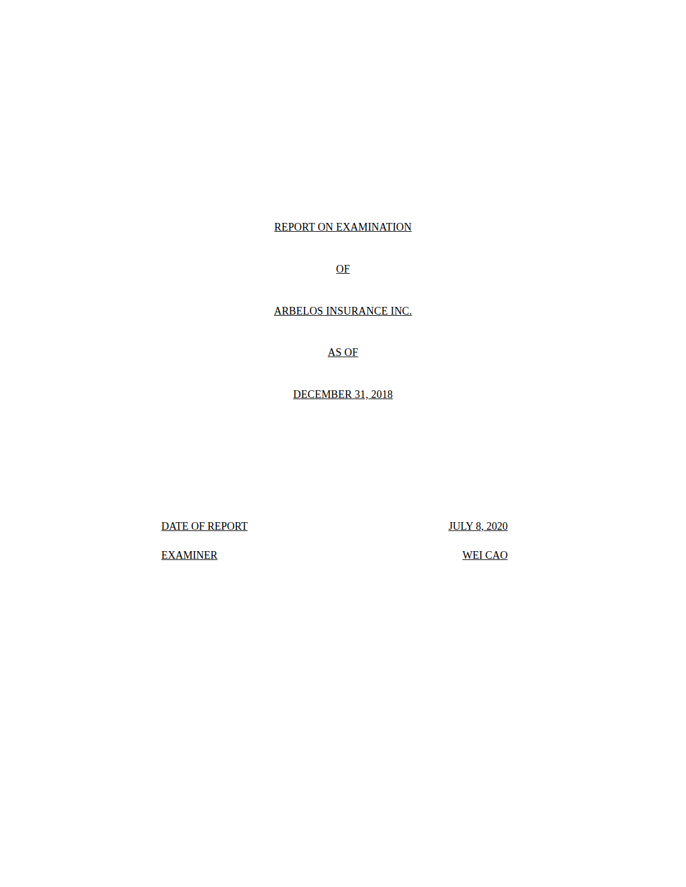REPORT ON EXAMINATION
OF
ARBELOS INSURANCE INC.
AS OF
DECEMBER 31, 2018
DATE OF REPORT JULY 8, 2020
EXAMINER WEI CAO